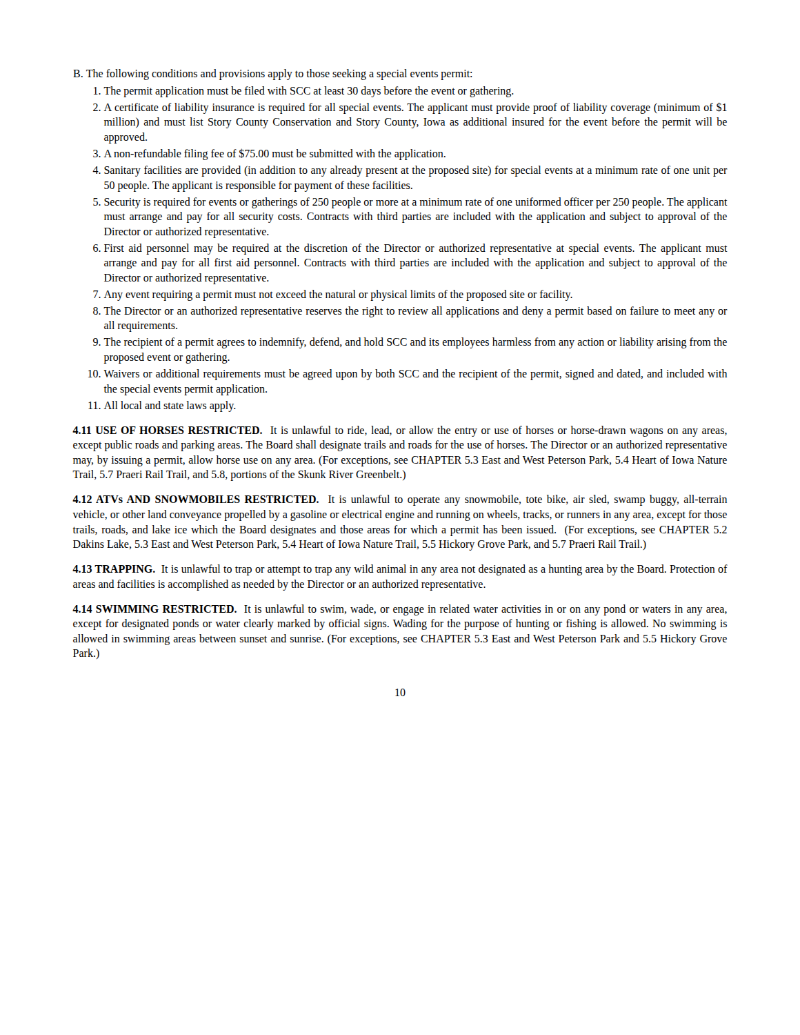The following conditions and provisions apply to those seeking a special events permit:
The permit application must be filed with SCC at least 30 days before the event or gathering.
A certificate of liability insurance is required for all special events. The applicant must provide proof of liability coverage (minimum of $1 million) and must list Story County Conservation and Story County, Iowa as additional insured for the event before the permit will be approved.
A non-refundable filing fee of $75.00 must be submitted with the application.
Sanitary facilities are provided (in addition to any already present at the proposed site) for special events at a minimum rate of one unit per 50 people. The applicant is responsible for payment of these facilities.
Security is required for events or gatherings of 250 people or more at a minimum rate of one uniformed officer per 250 people. The applicant must arrange and pay for all security costs. Contracts with third parties are included with the application and subject to approval of the Director or authorized representative.
First aid personnel may be required at the discretion of the Director or authorized representative at special events. The applicant must arrange and pay for all first aid personnel. Contracts with third parties are included with the application and subject to approval of the Director or authorized representative.
Any event requiring a permit must not exceed the natural or physical limits of the proposed site or facility.
The Director or an authorized representative reserves the right to review all applications and deny a permit based on failure to meet any or all requirements.
The recipient of a permit agrees to indemnify, defend, and hold SCC and its employees harmless from any action or liability arising from the proposed event or gathering.
Waivers or additional requirements must be agreed upon by both SCC and the recipient of the permit, signed and dated, and included with the special events permit application.
All local and state laws apply.
4.11 USE OF HORSES RESTRICTED. It is unlawful to ride, lead, or allow the entry or use of horses or horse-drawn wagons on any areas, except public roads and parking areas. The Board shall designate trails and roads for the use of horses. The Director or an authorized representative may, by issuing a permit, allow horse use on any area. (For exceptions, see CHAPTER 5.3 East and West Peterson Park, 5.4 Heart of Iowa Nature Trail, 5.7 Praeri Rail Trail, and 5.8, portions of the Skunk River Greenbelt.)
4.12 ATVs AND SNOWMOBILES RESTRICTED. It is unlawful to operate any snowmobile, tote bike, air sled, swamp buggy, all-terrain vehicle, or other land conveyance propelled by a gasoline or electrical engine and running on wheels, tracks, or runners in any area, except for those trails, roads, and lake ice which the Board designates and those areas for which a permit has been issued. (For exceptions, see CHAPTER 5.2 Dakins Lake, 5.3 East and West Peterson Park, 5.4 Heart of Iowa Nature Trail, 5.5 Hickory Grove Park, and 5.7 Praeri Rail Trail.)
4.13 TRAPPING. It is unlawful to trap or attempt to trap any wild animal in any area not designated as a hunting area by the Board. Protection of areas and facilities is accomplished as needed by the Director or an authorized representative.
4.14 SWIMMING RESTRICTED. It is unlawful to swim, wade, or engage in related water activities in or on any pond or waters in any area, except for designated ponds or water clearly marked by official signs. Wading for the purpose of hunting or fishing is allowed. No swimming is allowed in swimming areas between sunset and sunrise. (For exceptions, see CHAPTER 5.3 East and West Peterson Park and 5.5 Hickory Grove Park.)
10